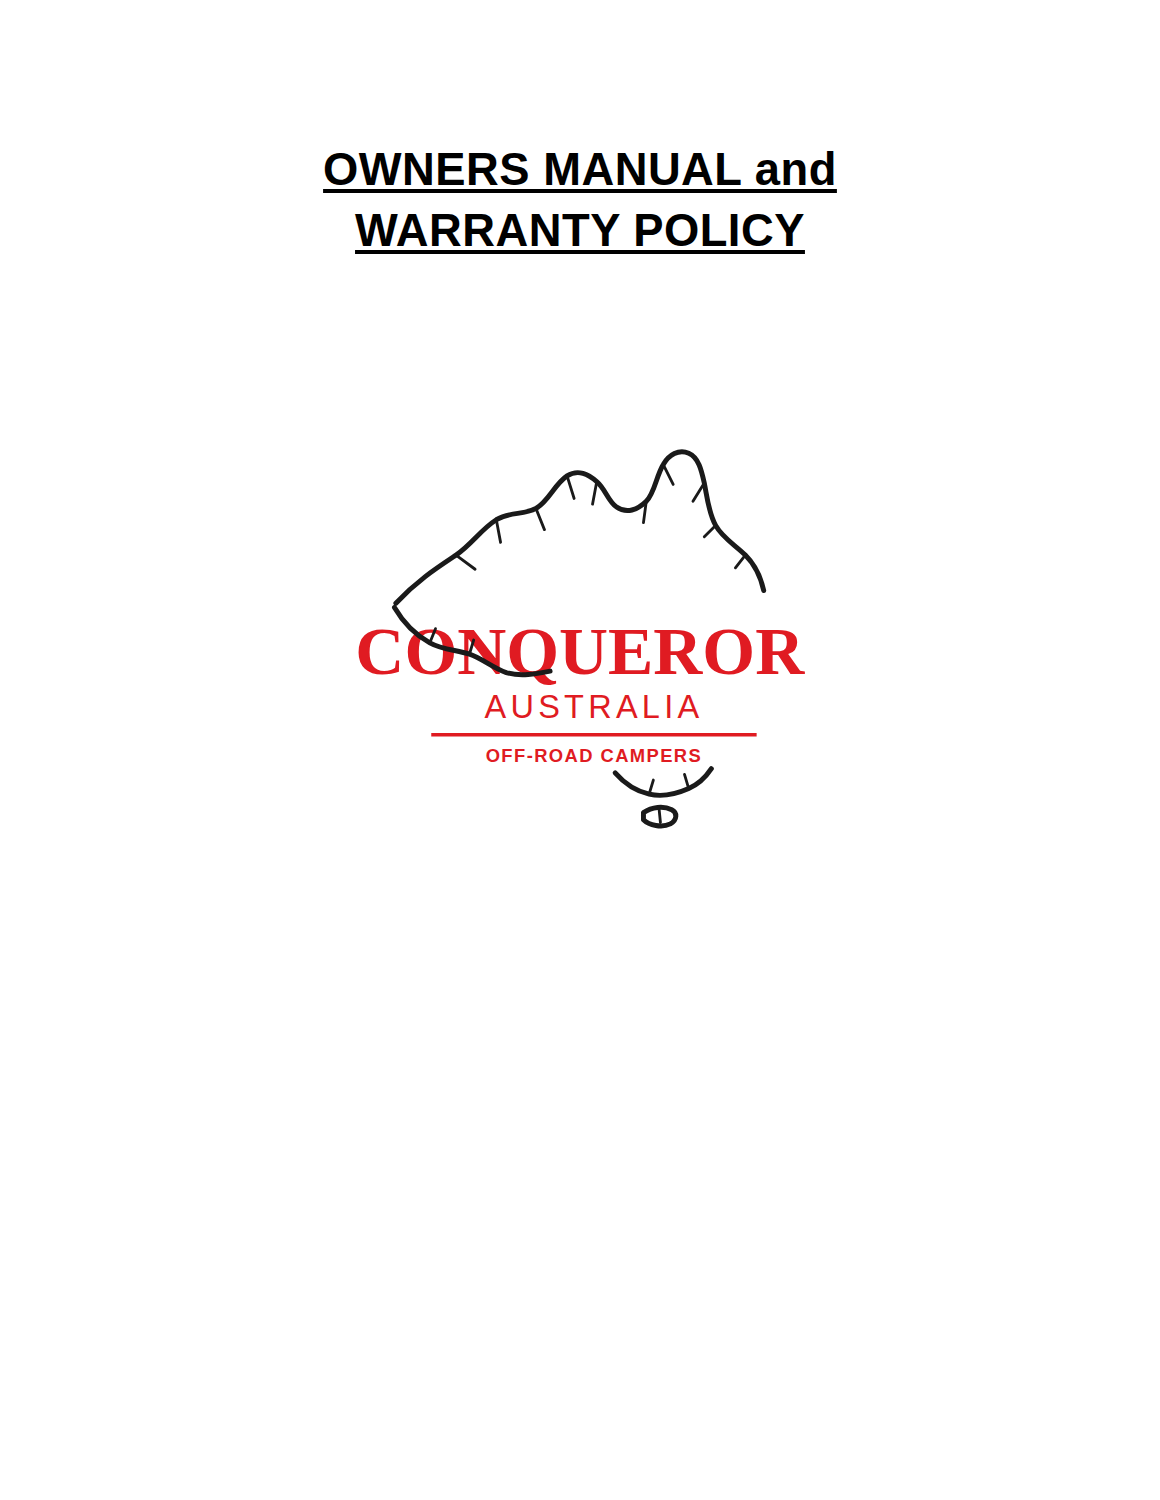OWNERS MANUAL and WARRANTY POLICY
CONQUEROR AUSTRALIA OFF-ROAD CAMPERS